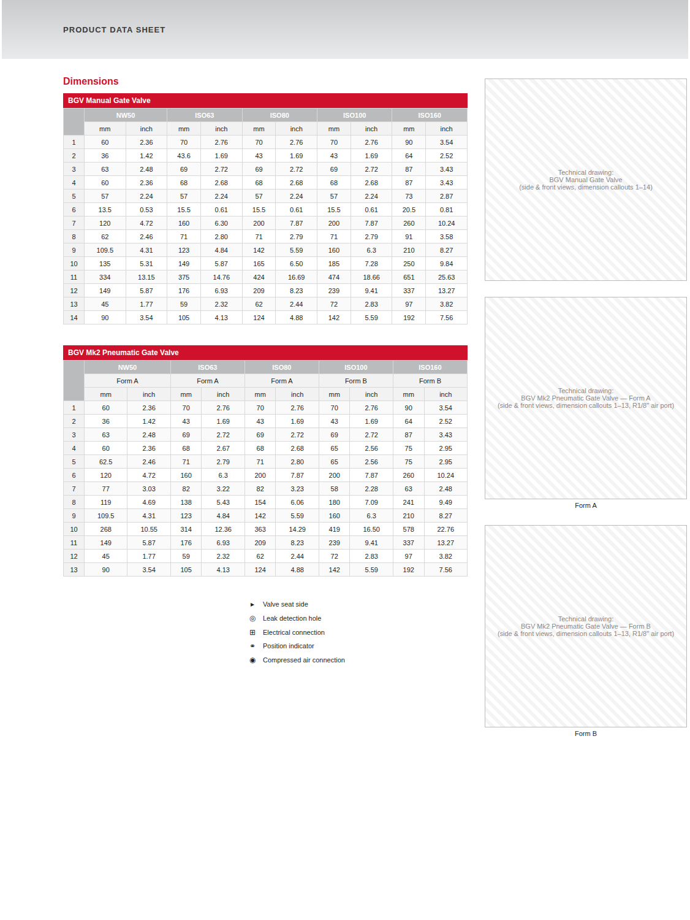PRODUCT DATA SHEET
Dimensions
BGV Manual Gate Valve
| | NW50 | ISO63 | ISO80 | ISO100 | ISO160 |
| --- | --- | --- | --- | --- | --- |
| mm | inch | mm | inch | mm | inch | mm | inch | mm | inch |
| 1 | 60 | 2.36 | 70 | 2.76 | 70 | 2.76 | 70 | 2.76 | 90 | 3.54 |
| 2 | 36 | 1.42 | 43.6 | 1.69 | 43 | 1.69 | 43 | 1.69 | 64 | 2.52 |
| 3 | 63 | 2.48 | 69 | 2.72 | 69 | 2.72 | 69 | 2.72 | 87 | 3.43 |
| 4 | 60 | 2.36 | 68 | 2.68 | 68 | 2.68 | 68 | 2.68 | 87 | 3.43 |
| 5 | 57 | 2.24 | 57 | 2.24 | 57 | 2.24 | 57 | 2.24 | 73 | 2.87 |
| 6 | 13.5 | 0.53 | 15.5 | 0.61 | 15.5 | 0.61 | 15.5 | 0.61 | 20.5 | 0.81 |
| 7 | 120 | 4.72 | 160 | 6.30 | 200 | 7.87 | 200 | 7.87 | 260 | 10.24 |
| 8 | 62 | 2.46 | 71 | 2.80 | 71 | 2.79 | 71 | 2.79 | 91 | 3.58 |
| 9 | 109.5 | 4.31 | 123 | 4.84 | 142 | 5.59 | 160 | 6.3 | 210 | 8.27 |
| 10 | 135 | 5.31 | 149 | 5.87 | 165 | 6.50 | 185 | 7.28 | 250 | 9.84 |
| 11 | 334 | 13.15 | 375 | 14.76 | 424 | 16.69 | 474 | 18.66 | 651 | 25.63 |
| 12 | 149 | 5.87 | 176 | 6.93 | 209 | 8.23 | 239 | 9.41 | 337 | 13.27 |
| 13 | 45 | 1.77 | 59 | 2.32 | 62 | 2.44 | 72 | 2.83 | 97 | 3.82 |
| 14 | 90 | 3.54 | 105 | 4.13 | 124 | 4.88 | 142 | 5.59 | 192 | 7.56 |
BGV Mk2 Pneumatic Gate Valve
| | NW50 | ISO63 | ISO80 | ISO100 | ISO160 |
| --- | --- | --- | --- | --- | --- |
| Form A | Form A | Form A | Form B | Form B |
| mm | inch | mm | inch | mm | inch | mm | inch | mm | inch |
| 1 | 60 | 2.36 | 70 | 2.76 | 70 | 2.76 | 70 | 2.76 | 90 | 3.54 |
| 2 | 36 | 1.42 | 43 | 1.69 | 43 | 1.69 | 43 | 1.69 | 64 | 2.52 |
| 3 | 63 | 2.48 | 69 | 2.72 | 69 | 2.72 | 69 | 2.72 | 87 | 3.43 |
| 4 | 60 | 2.36 | 68 | 2.67 | 68 | 2.68 | 65 | 2.56 | 75 | 2.95 |
| 5 | 62.5 | 2.46 | 71 | 2.79 | 71 | 2.80 | 65 | 2.56 | 75 | 2.95 |
| 6 | 120 | 4.72 | 160 | 6.3 | 200 | 7.87 | 200 | 7.87 | 260 | 10.24 |
| 7 | 77 | 3.03 | 82 | 3.22 | 82 | 3.23 | 58 | 2.28 | 63 | 2.48 |
| 8 | 119 | 4.69 | 138 | 5.43 | 154 | 6.06 | 180 | 7.09 | 241 | 9.49 |
| 9 | 109.5 | 4.31 | 123 | 4.84 | 142 | 5.59 | 160 | 6.3 | 210 | 8.27 |
| 10 | 268 | 10.55 | 314 | 12.36 | 363 | 14.29 | 419 | 16.50 | 578 | 22.76 |
| 11 | 149 | 5.87 | 176 | 6.93 | 209 | 8.23 | 239 | 9.41 | 337 | 13.27 |
| 12 | 45 | 1.77 | 59 | 2.32 | 62 | 2.44 | 72 | 2.83 | 97 | 3.82 |
| 13 | 90 | 3.54 | 105 | 4.13 | 124 | 4.88 | 142 | 5.59 | 192 | 7.56 |
▸Valve seat side
◎Leak detection hole
⊞Electrical connection
⚭Position indicator
◉Compressed air connection
Technical drawing:
BGV Manual Gate Valve
(side & front views, dimension callouts 1–14)
Technical drawing:
BGV Mk2 Pneumatic Gate Valve — Form A
(side & front views, dimension callouts 1–13, R1/8" air port)
Form A
Technical drawing:
BGV Mk2 Pneumatic Gate Valve — Form B
(side & front views, dimension callouts 1–13, R1/8" air port)
Form B